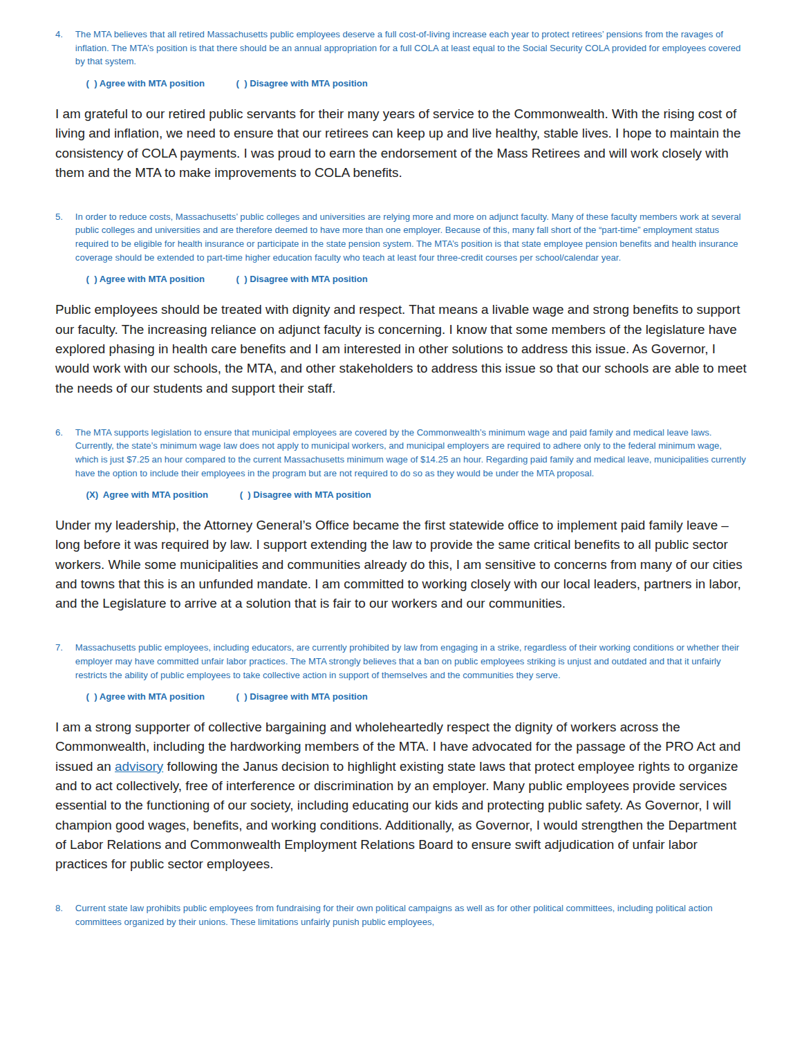The MTA believes that all retired Massachusetts public employees deserve a full cost-of-living increase each year to protect retirees’ pensions from the ravages of inflation. The MTA’s position is that there should be an annual appropriation for a full COLA at least equal to the Social Security COLA provided for employees covered by that system.
( ) Agree with MTA position ( ) Disagree with MTA position
I am grateful to our retired public servants for their many years of service to the Commonwealth. With the rising cost of living and inflation, we need to ensure that our retirees can keep up and live healthy, stable lives. I hope to maintain the consistency of COLA payments. I was proud to earn the endorsement of the Mass Retirees and will work closely with them and the MTA to make improvements to COLA benefits.
In order to reduce costs, Massachusetts’ public colleges and universities are relying more and more on adjunct faculty. Many of these faculty members work at several public colleges and universities and are therefore deemed to have more than one employer. Because of this, many fall short of the “part-time” employment status required to be eligible for health insurance or participate in the state pension system. The MTA’s position is that state employee pension benefits and health insurance coverage should be extended to part-time higher education faculty who teach at least four three-credit courses per school/calendar year.
( ) Agree with MTA position ( ) Disagree with MTA position
Public employees should be treated with dignity and respect. That means a livable wage and strong benefits to support our faculty. The increasing reliance on adjunct faculty is concerning. I know that some members of the legislature have explored phasing in health care benefits and I am interested in other solutions to address this issue. As Governor, I would work with our schools, the MTA, and other stakeholders to address this issue so that our schools are able to meet the needs of our students and support their staff.
The MTA supports legislation to ensure that municipal employees are covered by the Commonwealth’s minimum wage and paid family and medical leave laws. Currently, the state’s minimum wage law does not apply to municipal workers, and municipal employers are required to adhere only to the federal minimum wage, which is just $7.25 an hour compared to the current Massachusetts minimum wage of $14.25 an hour. Regarding paid family and medical leave, municipalities currently have the option to include their employees in the program but are not required to do so as they would be under the MTA proposal.
(X) Agree with MTA position ( ) Disagree with MTA position
Under my leadership, the Attorney General’s Office became the first statewide office to implement paid family leave – long before it was required by law. I support extending the law to provide the same critical benefits to all public sector workers. While some municipalities and communities already do this, I am sensitive to concerns from many of our cities and towns that this is an unfunded mandate. I am committed to working closely with our local leaders, partners in labor, and the Legislature to arrive at a solution that is fair to our workers and our communities.
Massachusetts public employees, including educators, are currently prohibited by law from engaging in a strike, regardless of their working conditions or whether their employer may have committed unfair labor practices. The MTA strongly believes that a ban on public employees striking is unjust and outdated and that it unfairly restricts the ability of public employees to take collective action in support of themselves and the communities they serve.
( ) Agree with MTA position ( ) Disagree with MTA position
I am a strong supporter of collective bargaining and wholeheartedly respect the dignity of workers across the Commonwealth, including the hardworking members of the MTA. I have advocated for the passage of the PRO Act and issued an advisory following the Janus decision to highlight existing state laws that protect employee rights to organize and to act collectively, free of interference or discrimination by an employer. Many public employees provide services essential to the functioning of our society, including educating our kids and protecting public safety. As Governor, I will champion good wages, benefits, and working conditions. Additionally, as Governor, I would strengthen the Department of Labor Relations and Commonwealth Employment Relations Board to ensure swift adjudication of unfair labor practices for public sector employees.
Current state law prohibits public employees from fundraising for their own political campaigns as well as for other political committees, including political action committees organized by their unions. These limitations unfairly punish public employees,